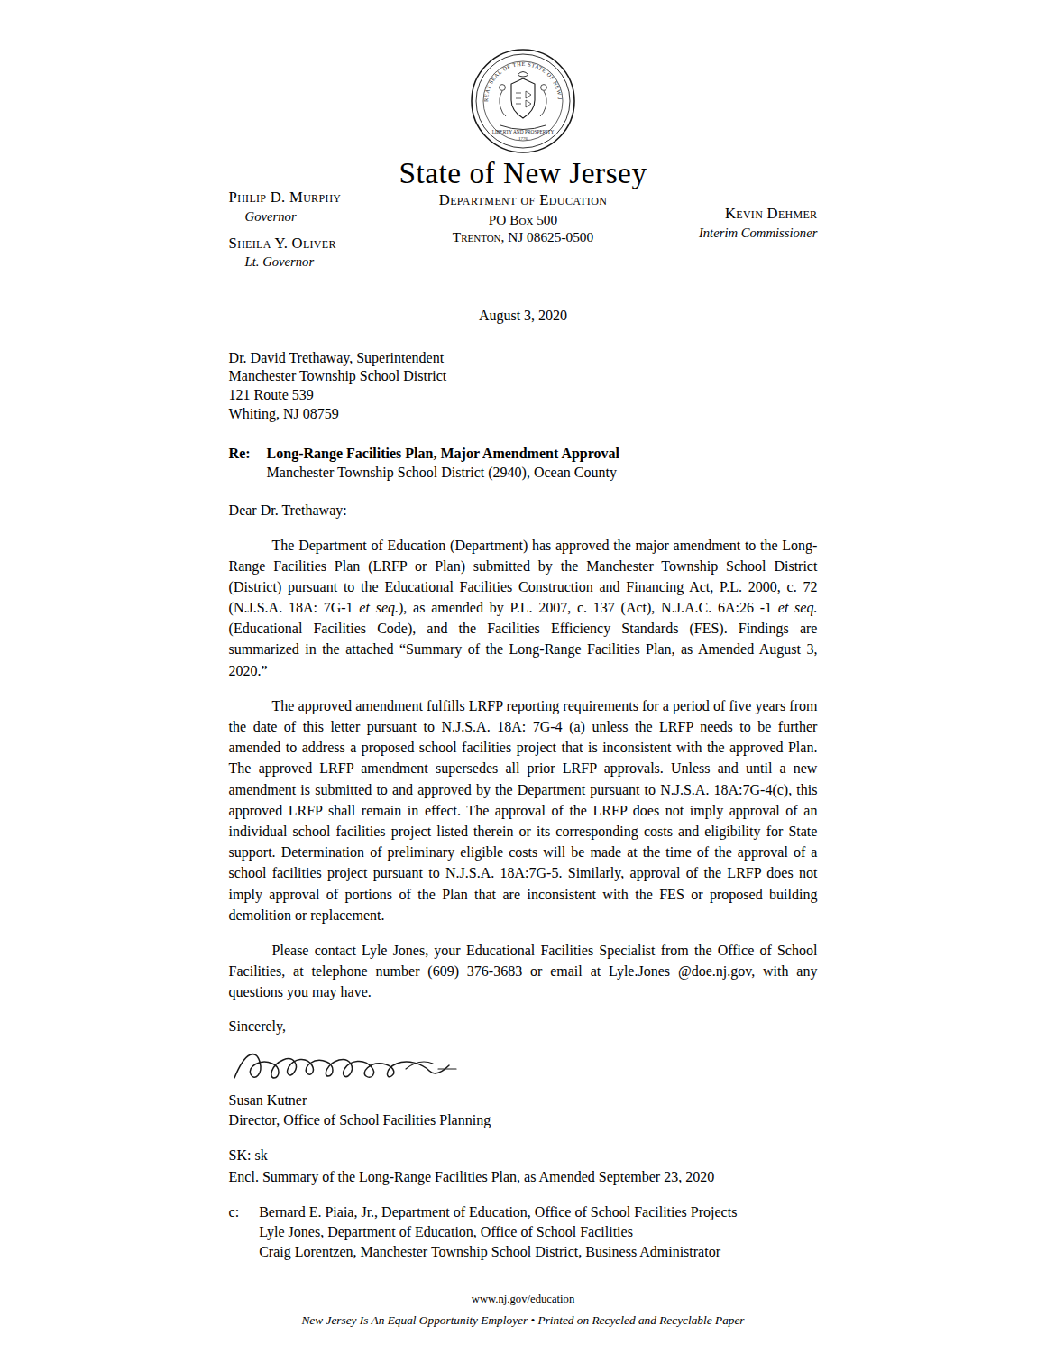THE GREAT SEAL OF THE STATE OF NEW JERSEY LIBERTY AND PROSPERITY 1776
Philip D. Murphy
Governor
Sheila Y. Oliver
Lt. Governor
State of New Jersey
Department of Education
PO Box 500
Trenton, NJ 08625-0500
Kevin Dehmer
Interim Commissioner
August 3, 2020
Dr. David Trethaway, Superintendent
Manchester Township School District
121 Route 539
Whiting, NJ 08759
| Re: | Long-Range Facilities Plan, Major Amendment Approval |
| | Manchester Township School District (2940), Ocean County |
Dear Dr. Trethaway:
The Department of Education (Department) has approved the major amendment to the Long-Range Facilities Plan (LRFP or Plan) submitted by the Manchester Township School District (District) pursuant to the Educational Facilities Construction and Financing Act, P.L. 2000, c. 72 (N.J.S.A. 18A: 7G-1 et seq.), as amended by P.L. 2007, c. 137 (Act), N.J.A.C. 6A:26 -1 et seq. (Educational Facilities Code), and the Facilities Efficiency Standards (FES). Findings are summarized in the attached “Summary of the Long-Range Facilities Plan, as Amended August 3, 2020.”
The approved amendment fulfills LRFP reporting requirements for a period of five years from the date of this letter pursuant to N.J.S.A. 18A: 7G-4 (a) unless the LRFP needs to be further amended to address a proposed school facilities project that is inconsistent with the approved Plan. The approved LRFP amendment supersedes all prior LRFP approvals. Unless and until a new amendment is submitted to and approved by the Department pursuant to N.J.S.A. 18A:7G-4(c), this approved LRFP shall remain in effect. The approval of the LRFP does not imply approval of an individual school facilities project listed therein or its corresponding costs and eligibility for State support. Determination of preliminary eligible costs will be made at the time of the approval of a school facilities project pursuant to N.J.S.A. 18A:7G-5. Similarly, approval of the LRFP does not imply approval of portions of the Plan that are inconsistent with the FES or proposed building demolition or replacement.
Please contact Lyle Jones, your Educational Facilities Specialist from the Office of School Facilities, at telephone number (609) 376-3683 or email at Lyle.Jones @doe.nj.gov, with any questions you may have.
Sincerely,
Susan Kutner
Director, Office of School Facilities Planning
SK: sk
Encl. Summary of the Long-Range Facilities Plan, as Amended September 23, 2020
| c: | Bernard E. Piaia, Jr., Department of Education, Office of School Facilities Projects Lyle Jones, Department of Education, Office of School Facilities Craig Lorentzen, Manchester Township School District, Business Administrator |
www.nj.gov/education
New Jersey Is An Equal Opportunity Employer • Printed on Recycled and Recyclable Paper